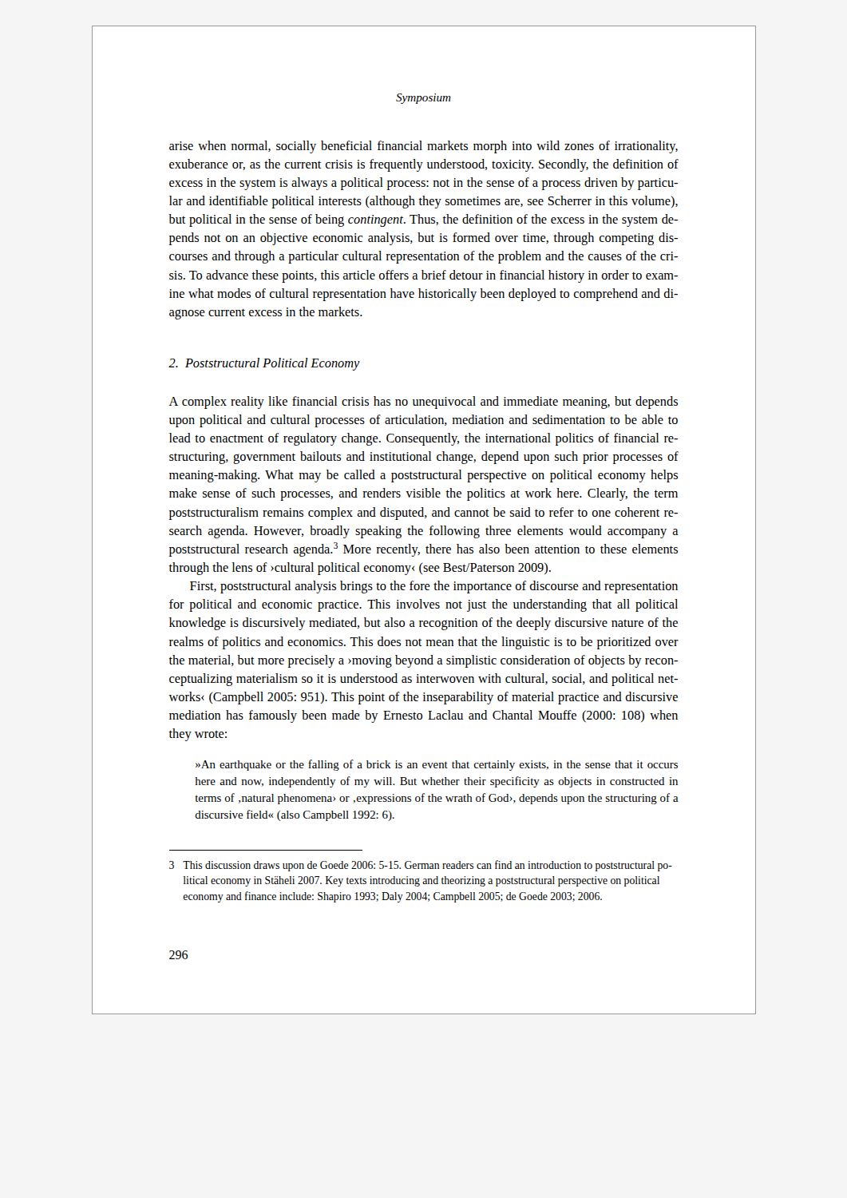Symposium
arise when normal, socially beneficial financial markets morph into wild zones of irrationality, exuberance or, as the current crisis is frequently understood, toxicity. Secondly, the definition of excess in the system is always a political process: not in the sense of a process driven by particular and identifiable political interests (although they sometimes are, see Scherrer in this volume), but political in the sense of being contingent. Thus, the definition of the excess in the system depends not on an objective economic analysis, but is formed over time, through competing discourses and through a particular cultural representation of the problem and the causes of the crisis. To advance these points, this article offers a brief detour in financial history in order to examine what modes of cultural representation have historically been deployed to comprehend and diagnose current excess in the markets.
2. Poststructural Political Economy
A complex reality like financial crisis has no unequivocal and immediate meaning, but depends upon political and cultural processes of articulation, mediation and sedimentation to be able to lead to enactment of regulatory change. Consequently, the international politics of financial restructuring, government bailouts and institutional change, depend upon such prior processes of meaning-making. What may be called a poststructural perspective on political economy helps make sense of such processes, and renders visible the politics at work here. Clearly, the term poststructuralism remains complex and disputed, and cannot be said to refer to one coherent research agenda. However, broadly speaking the following three elements would accompany a poststructural research agenda.3 More recently, there has also been attention to these elements through the lens of ›cultural political economy‹ (see Best/Paterson 2009).
First, poststructural analysis brings to the fore the importance of discourse and representation for political and economic practice. This involves not just the understanding that all political knowledge is discursively mediated, but also a recognition of the deeply discursive nature of the realms of politics and economics. This does not mean that the linguistic is to be prioritized over the material, but more precisely a ›moving beyond a simplistic consideration of objects by reconceptualizing materialism so it is understood as interwoven with cultural, social, and political networks‹ (Campbell 2005: 951). This point of the inseparability of material practice and discursive mediation has famously been made by Ernesto Laclau and Chantal Mouffe (2000: 108) when they wrote:
»An earthquake or the falling of a brick is an event that certainly exists, in the sense that it occurs here and now, independently of my will. But whether their specificity as objects in constructed in terms of ‚natural phenomena› or ‚expressions of the wrath of God›, depends upon the structuring of a discursive field« (also Campbell 1992: 6).
3 This discussion draws upon de Goede 2006: 5-15. German readers can find an introduction to poststructural political economy in Stäheli 2007. Key texts introducing and theorizing a poststructural perspective on political economy and finance include: Shapiro 1993; Daly 2004; Campbell 2005; de Goede 2003; 2006.
296